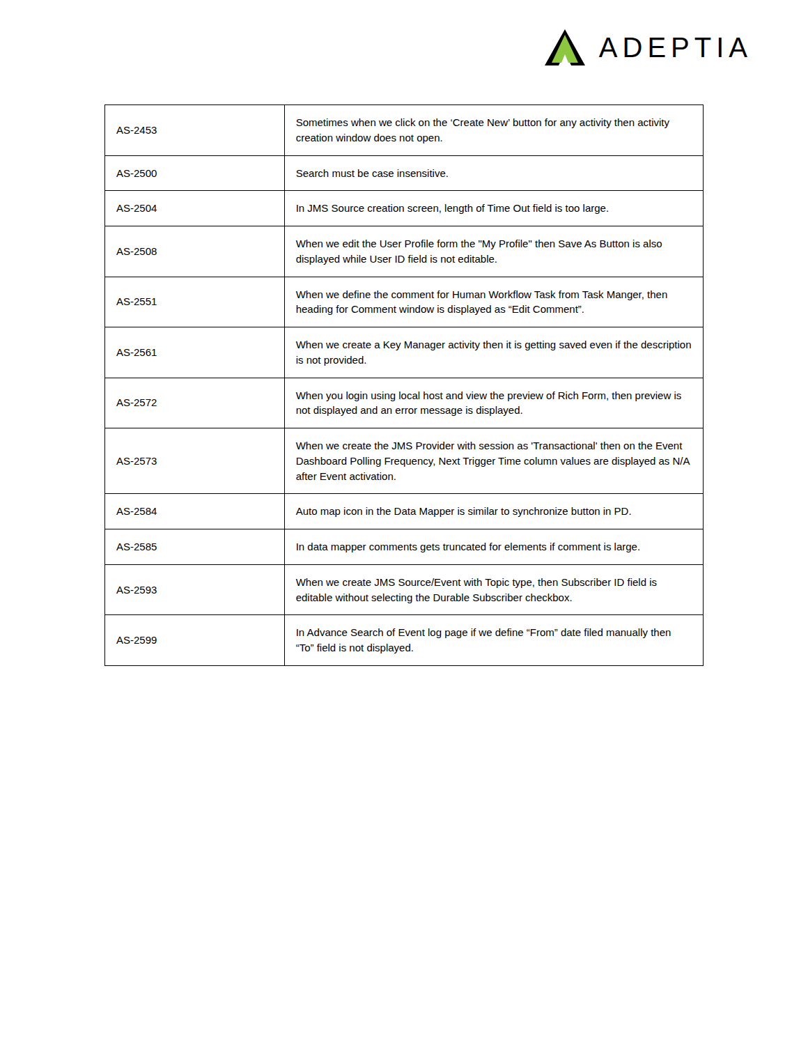ADEPTIA
| AS-2453 | Sometimes when we click on the ‘Create New’ button for any activity then activity creation window does not open. |
| AS-2500 | Search must be case insensitive. |
| AS-2504 | In JMS Source creation screen, length of Time Out field is too large. |
| AS-2508 | When we edit the User Profile form the "My Profile" then Save As Button is also displayed while User ID field is not editable. |
| AS-2551 | When we define the comment for Human Workflow Task from Task Manger, then heading for Comment window is displayed as “Edit Comment”. |
| AS-2561 | When we create a Key Manager activity then it is getting saved even if the description is not provided. |
| AS-2572 | When you login using local host and view the preview of Rich Form, then preview is not displayed and an error message is displayed. |
| AS-2573 | When we create the JMS Provider with session as 'Transactional' then on the Event Dashboard Polling Frequency, Next Trigger Time column values are displayed as N/A after Event activation. |
| AS-2584 | Auto map icon in the Data Mapper is similar to synchronize button in PD. |
| AS-2585 | In data mapper comments gets truncated for elements if comment is large. |
| AS-2593 | When we create JMS Source/Event with Topic type, then Subscriber ID field is editable without selecting the Durable Subscriber checkbox. |
| AS-2599 | In Advance Search of Event log page if we define “From” date filed manually then “To” field is not displayed. |